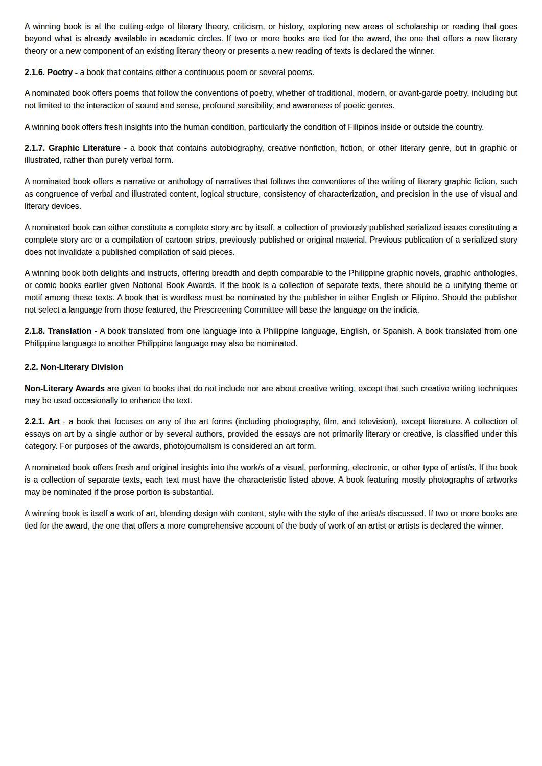A winning book is at the cutting-edge of literary theory, criticism, or history, exploring new areas of scholarship or reading that goes beyond what is already available in academic circles. If two or more books are tied for the award, the one that offers a new literary theory or a new component of an existing literary theory or presents a new reading of texts is declared the winner.
2.1.6. Poetry - a book that contains either a continuous poem or several poems.
A nominated book offers poems that follow the conventions of poetry, whether of traditional, modern, or avant-garde poetry, including but not limited to the interaction of sound and sense, profound sensibility, and awareness of poetic genres.
A winning book offers fresh insights into the human condition, particularly the condition of Filipinos inside or outside the country.
2.1.7. Graphic Literature - a book that contains autobiography, creative nonfiction, fiction, or other literary genre, but in graphic or illustrated, rather than purely verbal form.
A nominated book offers a narrative or anthology of narratives that follows the conventions of the writing of literary graphic fiction, such as congruence of verbal and illustrated content, logical structure, consistency of characterization, and precision in the use of visual and literary devices.
A nominated book can either constitute a complete story arc by itself, a collection of previously published serialized issues constituting a complete story arc or a compilation of cartoon strips, previously published or original material. Previous publication of a serialized story does not invalidate a published compilation of said pieces.
A winning book both delights and instructs, offering breadth and depth comparable to the Philippine graphic novels, graphic anthologies, or comic books earlier given National Book Awards. If the book is a collection of separate texts, there should be a unifying theme or motif among these texts. A book that is wordless must be nominated by the publisher in either English or Filipino. Should the publisher not select a language from those featured, the Prescreening Committee will base the language on the indicia.
2.1.8. Translation - A book translated from one language into a Philippine language, English, or Spanish. A book translated from one Philippine language to another Philippine language may also be nominated.
2.2. Non-Literary Division
Non-Literary Awards are given to books that do not include nor are about creative writing, except that such creative writing techniques may be used occasionally to enhance the text.
2.2.1. Art - a book that focuses on any of the art forms (including photography, film, and television), except literature. A collection of essays on art by a single author or by several authors, provided the essays are not primarily literary or creative, is classified under this category. For purposes of the awards, photojournalism is considered an art form.
A nominated book offers fresh and original insights into the work/s of a visual, performing, electronic, or other type of artist/s. If the book is a collection of separate texts, each text must have the characteristic listed above. A book featuring mostly photographs of artworks may be nominated if the prose portion is substantial.
A winning book is itself a work of art, blending design with content, style with the style of the artist/s discussed. If two or more books are tied for the award, the one that offers a more comprehensive account of the body of work of an artist or artists is declared the winner.